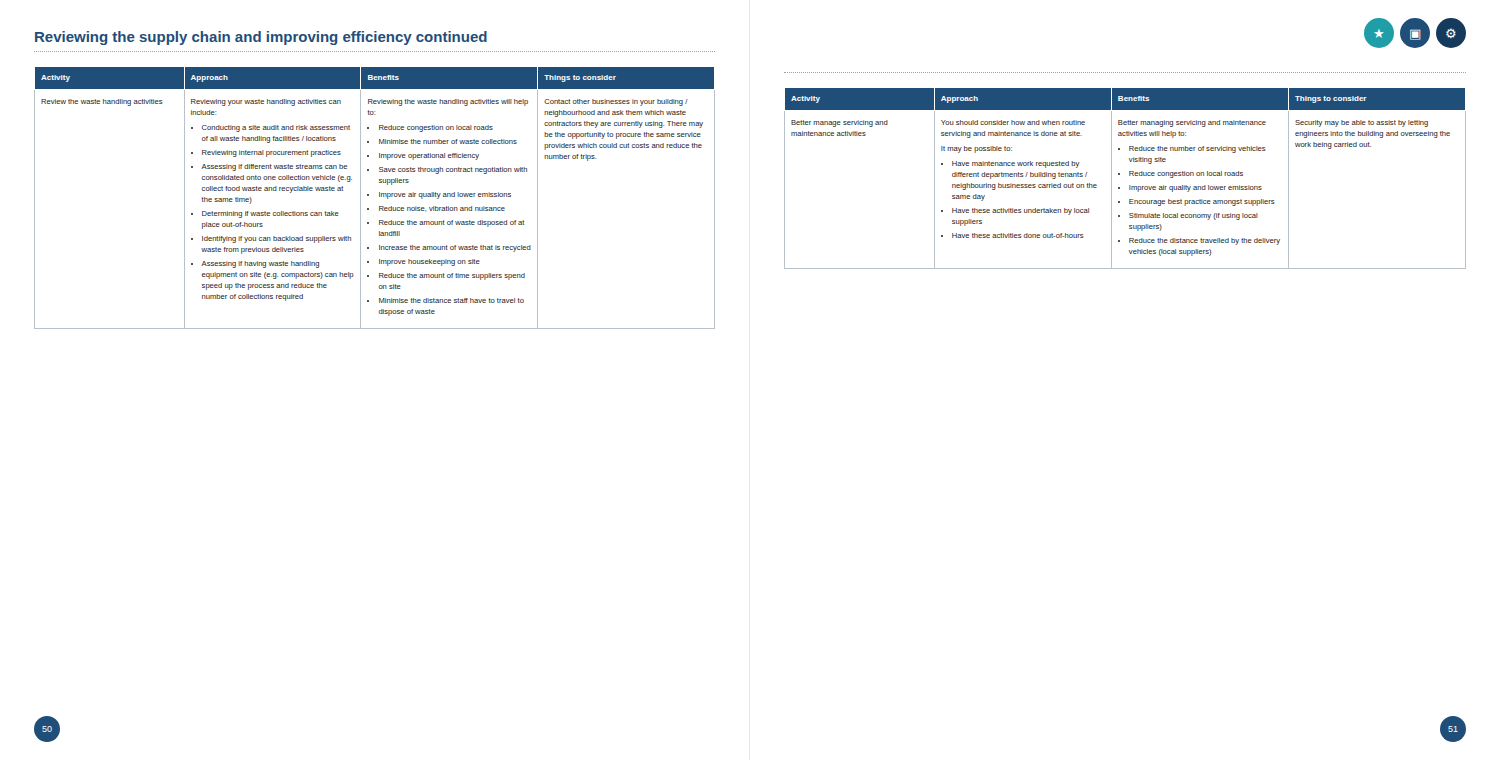Reviewing the supply chain and improving efficiency continued
| Activity | Approach | Benefits | Things to consider |
| --- | --- | --- | --- |
| Review the waste handling activities | Reviewing your waste handling activities can include: Conducting a site audit and risk assessment of all waste handling facilities / locations Reviewing internal procurement practices Assessing if different waste streams can be consolidated onto one collection vehicle (e.g. collect food waste and recyclable waste at the same time) Determining if waste collections can take place out-of-hours Identifying if you can backload suppliers with waste from previous deliveries Assessing if having waste handling equipment on site (e.g. compactors) can help speed up the process and reduce the number of collections required | Reviewing the waste handling activities will help to: Reduce congestion on local roads Minimise the number of waste collections Improve operational efficiency Save costs through contract negotiation with suppliers Improve air quality and lower emissions Reduce noise, vibration and nuisance Reduce the amount of waste disposed of at landfill Increase the amount of waste that is recycled Improve housekeeping on site Reduce the amount of time suppliers spend on site Minimise the distance staff have to travel to dispose of waste | Contact other businesses in your building / neighbourhood and ask them which waste contractors they are currently using. There may be the opportunity to procure the same service providers which could cut costs and reduce the number of trips. |
50
★
▣
⚙
| Activity | Approach | Benefits | Things to consider |
| --- | --- | --- | --- |
| Better manage servicing and maintenance activities | You should consider how and when routine servicing and maintenance is done at site. It may be possible to: Have maintenance work requested by different departments / building tenants / neighbouring businesses carried out on the same day Have these activities undertaken by local suppliers Have these activities done out-of-hours | Better managing servicing and maintenance activities will help to: Reduce the number of servicing vehicles visiting site Reduce congestion on local roads Improve air quality and lower emissions Encourage best practice amongst suppliers Stimulate local economy (if using local suppliers) Reduce the distance travelled by the delivery vehicles (local suppliers) | Security may be able to assist by letting engineers into the building and overseeing the work being carried out. |
51